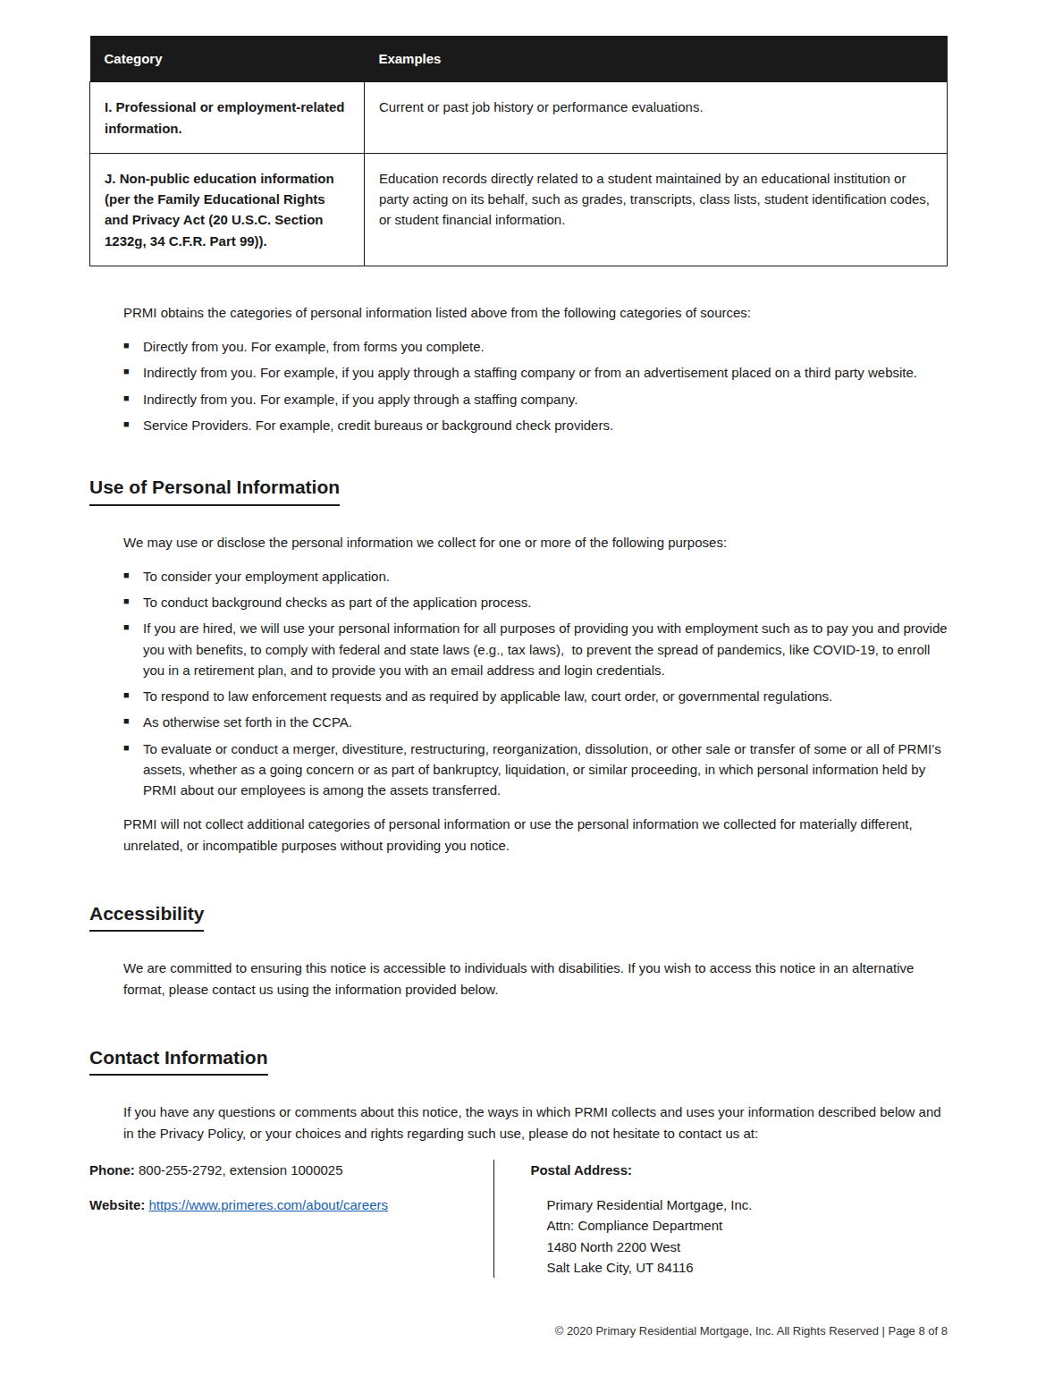| Category | Examples |
| --- | --- |
| I. Professional or employment-related information. | Current or past job history or performance evaluations. |
| J. Non-public education information (per the Family Educational Rights and Privacy Act (20 U.S.C. Section 1232g, 34 C.F.R. Part 99)). | Education records directly related to a student maintained by an educational institution or party acting on its behalf, such as grades, transcripts, class lists, student identification codes, or student financial information. |
PRMI obtains the categories of personal information listed above from the following categories of sources:
Directly from you. For example, from forms you complete.
Indirectly from you. For example, if you apply through a staffing company or from an advertisement placed on a third party website.
Indirectly from you. For example, if you apply through a staffing company.
Service Providers. For example, credit bureaus or background check providers.
Use of Personal Information
We may use or disclose the personal information we collect for one or more of the following purposes:
To consider your employment application.
To conduct background checks as part of the application process.
If you are hired, we will use your personal information for all purposes of providing you with employment such as to pay you and provide you with benefits, to comply with federal and state laws (e.g., tax laws), to prevent the spread of pandemics, like COVID-19, to enroll you in a retirement plan, and to provide you with an email address and login credentials.
To respond to law enforcement requests and as required by applicable law, court order, or governmental regulations.
As otherwise set forth in the CCPA.
To evaluate or conduct a merger, divestiture, restructuring, reorganization, dissolution, or other sale or transfer of some or all of PRMI’s assets, whether as a going concern or as part of bankruptcy, liquidation, or similar proceeding, in which personal information held by PRMI about our employees is among the assets transferred.
PRMI will not collect additional categories of personal information or use the personal information we collected for materially different, unrelated, or incompatible purposes without providing you notice.
Accessibility
We are committed to ensuring this notice is accessible to individuals with disabilities. If you wish to access this notice in an alternative format, please contact us using the information provided below.
Contact Information
If you have any questions or comments about this notice, the ways in which PRMI collects and uses your information described below and in the Privacy Policy, or your choices and rights regarding such use, please do not hesitate to contact us at:
Phone: 800-255-2792, extension 1000025
Website: https://www.primeres.com/about/careers
Postal Address:
Primary Residential Mortgage, Inc.
Attn: Compliance Department
1480 North 2200 West
Salt Lake City, UT 84116
© 2020 Primary Residential Mortgage, Inc. All Rights Reserved | Page 8 of 8